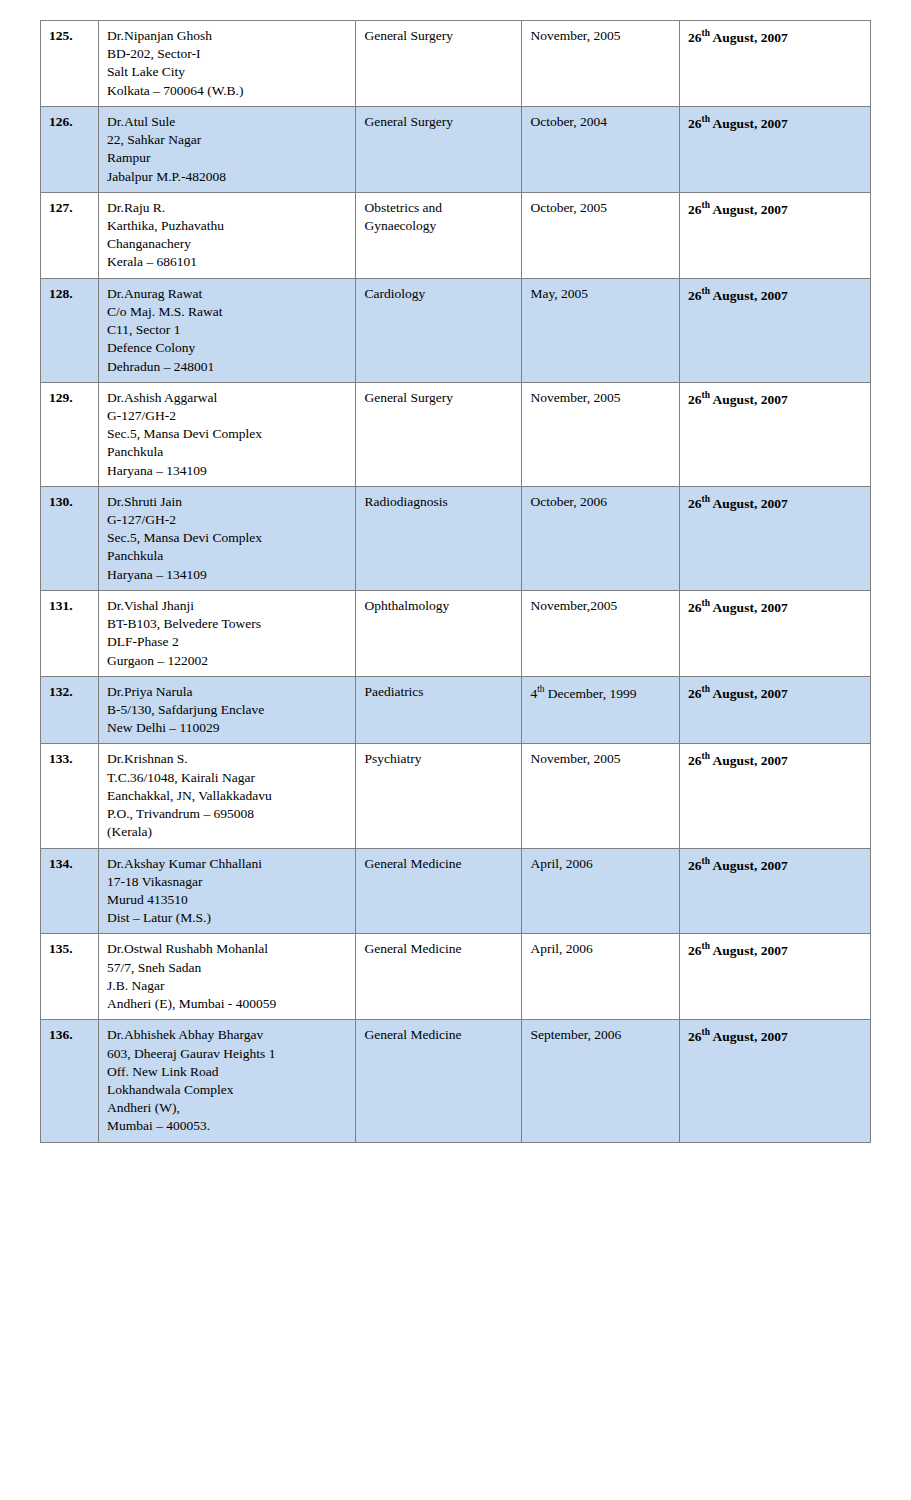| 125. | Dr.Nipanjan Ghosh BD-202, Sector-I Salt Lake City Kolkata – 700064 (W.B.) | General Surgery | November, 2005 | 26 th August, 2007 |
| 126. | Dr.Atul Sule 22, Sahkar Nagar Rampur Jabalpur M.P.-482008 | General Surgery | October, 2004 | 26 th August, 2007 |
| 127. | Dr.Raju R. Karthika, Puzhavathu Changanachery Kerala – 686101 | Obstetrics and Gynaecology | October, 2005 | 26 th August, 2007 |
| 128. | Dr.Anurag Rawat C/o Maj. M.S. Rawat C11, Sector 1 Defence Colony Dehradun – 248001 | Cardiology | May, 2005 | 26 th August, 2007 |
| 129. | Dr.Ashish Aggarwal G-127/GH-2 Sec.5, Mansa Devi Complex Panchkula Haryana – 134109 | General Surgery | November, 2005 | 26 th August, 2007 |
| 130. | Dr.Shruti Jain G-127/GH-2 Sec.5, Mansa Devi Complex Panchkula Haryana – 134109 | Radiodiagnosis | October, 2006 | 26 th August, 2007 |
| 131. | Dr.Vishal Jhanji BT-B103, Belvedere Towers DLF-Phase 2 Gurgaon – 122002 | Ophthalmology | November,2005 | 26 th August, 2007 |
| 132. | Dr.Priya Narula B-5/130, Safdarjung Enclave New Delhi – 110029 | Paediatrics | 4 th December, 1999 | 26 th August, 2007 |
| 133. | Dr.Krishnan S. T.C.36/1048, Kairali Nagar Eanchakkal, JN, Vallakkadavu P.O., Trivandrum – 695008 (Kerala) | Psychiatry | November, 2005 | 26 th August, 2007 |
| 134. | Dr.Akshay Kumar Chhallani 17-18 Vikasnagar Murud 413510 Dist – Latur (M.S.) | General Medicine | April, 2006 | 26 th August, 2007 |
| 135. | Dr.Ostwal Rushabh Mohanlal 57/7, Sneh Sadan J.B. Nagar Andheri (E), Mumbai - 400059 | General Medicine | April, 2006 | 26 th August, 2007 |
| 136. | Dr.Abhishek Abhay Bhargav 603, Dheeraj Gaurav Heights 1 Off. New Link Road Lokhandwala Complex Andheri (W), Mumbai – 400053. | General Medicine | September, 2006 | 26 th August, 2007 |